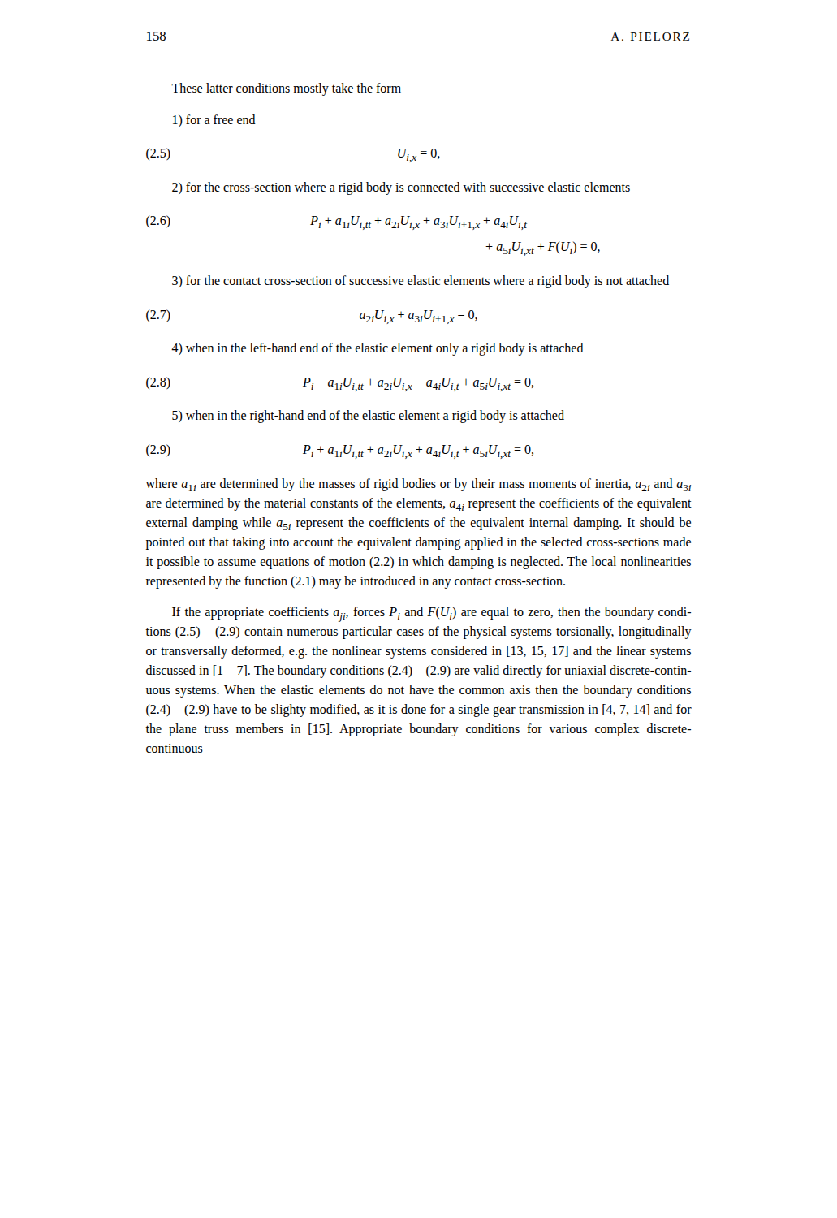158 A. Pielorz
These latter conditions mostly take the form
1) for a free end
(2.5) Ui,x = 0,
2) for the cross-section where a rigid body is connected with successive elastic elements
(2.6) Pi + a1iUi,tt + a2iUi,x + a3iUi+1,x + a4iUi,t
+ a5iUi,xt + F(Ui) = 0,
3) for the contact cross-section of successive elastic elements where a rigid body is not attached
(2.7) a2iUi,x + a3iUi+1,x = 0,
4) when in the left-hand end of the elastic element only a rigid body is attached
(2.8) Pi − a1iUi,tt + a2iUi,x − a4iUi,t + a5iUi,xt = 0,
5) when in the right-hand end of the elastic element a rigid body is attached
(2.9) Pi + a1iUi,tt + a2iUi,x + a4iUi,t + a5iUi,xt = 0,
where a1i are determined by the masses of rigid bodies or by their mass moments of inertia, a2i and a3i are determined by the material constants of the elements, a4i represent the coefficients of the equivalent external damping while a5i represent the coefficients of the equivalent internal damping. It should be pointed out that taking into account the equivalent damping applied in the selected cross-sections made it possible to assume equations of motion (2.2) in which damping is neglected. The local nonlinearities represented by the function (2.1) may be introduced in any contact cross-section.
If the appropriate coefficients aji, forces Pi and F(Ui) are equal to zero, then the boundary conditions (2.5) – (2.9) contain numerous particular cases of the physical systems torsionally, longitudinally or transversally deformed, e.g. the nonlinear systems considered in [13, 15, 17] and the linear systems discussed in [1 – 7]. The boundary conditions (2.4) – (2.9) are valid directly for uniaxial discrete-continuous systems. When the elastic elements do not have the common axis then the boundary conditions (2.4) – (2.9) have to be slighty modified, as it is done for a single gear transmission in [4, 7, 14] and for the plane truss members in [15]. Appropriate boundary conditions for various complex discrete-continuous